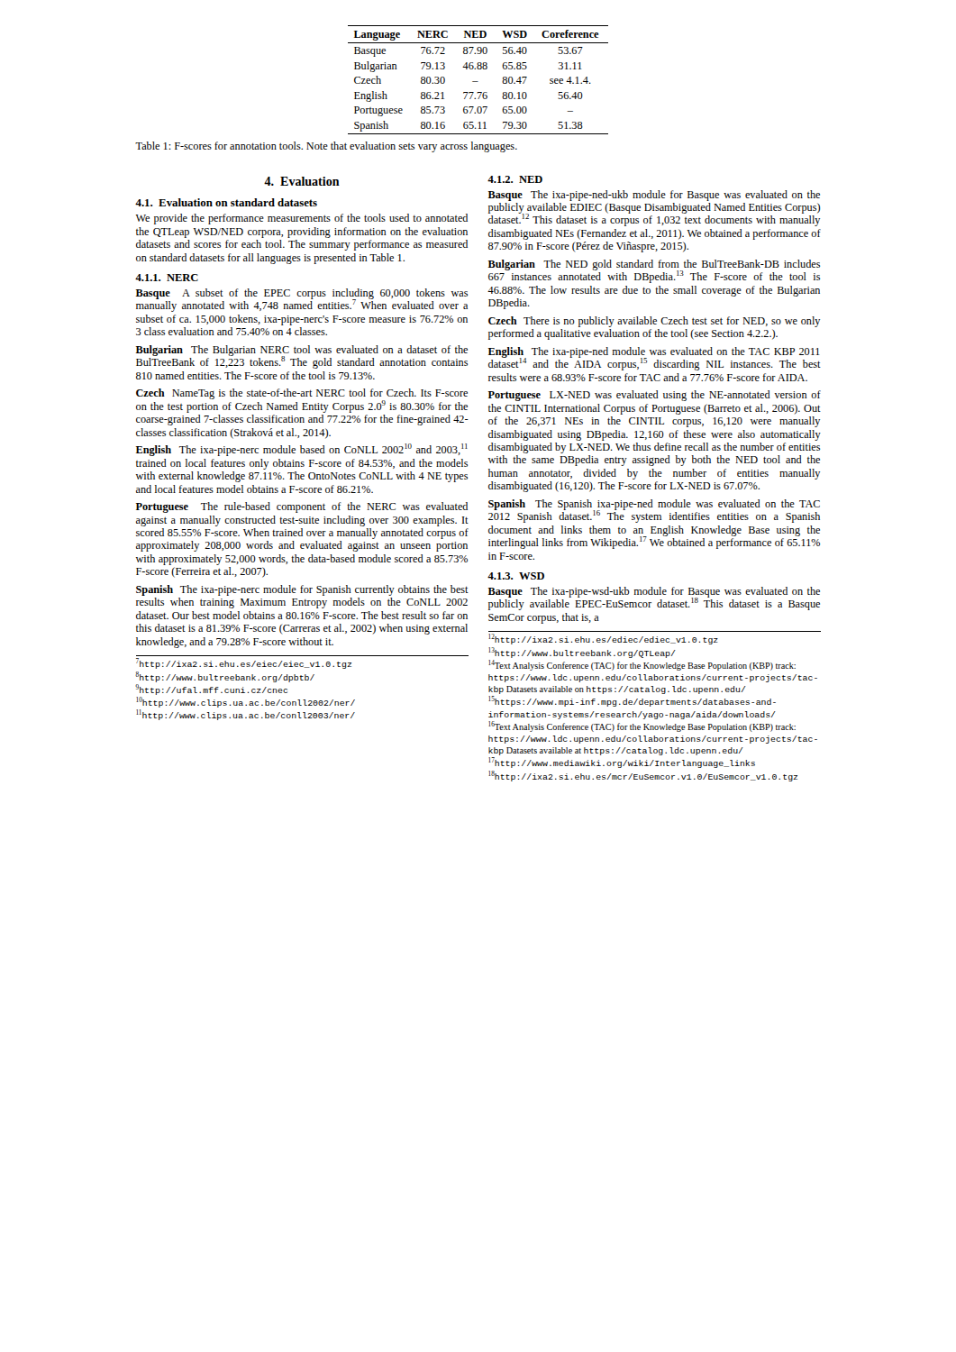| Language | NERC | NED | WSD | Coreference |
| --- | --- | --- | --- | --- |
| Basque | 76.72 | 87.90 | 56.40 | 53.67 |
| Bulgarian | 79.13 | 46.88 | 65.85 | 31.11 |
| Czech | 80.30 | – | 80.47 | see 4.1.4. |
| English | 86.21 | 77.76 | 80.10 | 56.40 |
| Portuguese | 85.73 | 67.07 | 65.00 | – |
| Spanish | 80.16 | 65.11 | 79.30 | 51.38 |
Table 1: F-scores for annotation tools. Note that evaluation sets vary across languages.
4. Evaluation
4.1. Evaluation on standard datasets
We provide the performance measurements of the tools used to annotated the QTLeap WSD/NED corpora, providing information on the evaluation datasets and scores for each tool. The summary performance as measured on standard datasets for all languages is presented in Table 1.
4.1.1. NERC
Basque A subset of the EPEC corpus including 60,000 tokens was manually annotated with 4,748 named entities.7 When evaluated over a subset of ca. 15,000 tokens, ixa-pipe-nerc's F-score measure is 76.72% on 3 class evaluation and 75.40% on 4 classes.
Bulgarian The Bulgarian NERC tool was evaluated on a dataset of the BulTreeBank of 12,223 tokens.8 The gold standard annotation contains 810 named entities. The F-score of the tool is 79.13%.
Czech NameTag is the state-of-the-art NERC tool for Czech. Its F-score on the test portion of Czech Named Entity Corpus 2.09 is 80.30% for the coarse-grained 7-classes classification and 77.22% for the fine-grained 42-classes classification (Straková et al., 2014).
English The ixa-pipe-nerc module based on CoNLL 200210 and 2003,11 trained on local features only obtains F-score of 84.53%, and the models with external knowledge 87.11%. The OntoNotes CoNLL with 4 NE types and local features model obtains a F-score of 86.21%.
Portuguese The rule-based component of the NERC was evaluated against a manually constructed test-suite including over 300 examples. It scored 85.55% F-score. When trained over a manually annotated corpus of approximately 208,000 words and evaluated against an unseen portion with approximately 52,000 words, the data-based module scored a 85.73% F-score (Ferreira et al., 2007).
Spanish The ixa-pipe-nerc module for Spanish currently obtains the best results when training Maximum Entropy models on the CoNLL 2002 dataset. Our best model obtains a 80.16% F-score. The best result so far on this dataset is a 81.39% F-score (Carreras et al., 2002) when using external knowledge, and a 79.28% F-score without it.
7http://ixa2.si.ehu.es/eiec/eiec_v1.0.tgz
8http://www.bultreebank.org/dpbtb/
9http://ufal.mff.cuni.cz/cnec
10http://www.clips.ua.ac.be/conll2002/ner/
11http://www.clips.ua.ac.be/conll2003/ner/
4.1.2. NED
Basque The ixa-pipe-ned-ukb module for Basque was evaluated on the publicly available EDIEC (Basque Disambiguated Named Entities Corpus) dataset.12 This dataset is a corpus of 1,032 text documents with manually disambiguated NEs (Fernandez et al., 2011). We obtained a performance of 87.90% in F-score (Pérez de Viñaspre, 2015).
Bulgarian The NED gold standard from the BulTreeBank-DB includes 667 instances annotated with DBpedia.13 The F-score of the tool is 46.88%. The low results are due to the small coverage of the Bulgarian DBpedia.
Czech There is no publicly available Czech test set for NED, so we only performed a qualitative evaluation of the tool (see Section 4.2.2.).
English The ixa-pipe-ned module was evaluated on the TAC KBP 2011 dataset14 and the AIDA corpus,15 discarding NIL instances. The best results were a 68.93% F-score for TAC and a 77.76% F-score for AIDA.
Portuguese LX-NED was evaluated using the NE-annotated version of the CINTIL International Corpus of Portuguese (Barreto et al., 2006). Out of the 26,371 NEs in the CINTIL corpus, 16,120 were manually disambiguated using DBpedia. 12,160 of these were also automatically disambiguated by LX-NED. We thus define recall as the number of entities with the same DBpedia entry assigned by both the NED tool and the human annotator, divided by the number of entities manually disambiguated (16,120). The F-score for LX-NED is 67.07%.
Spanish The Spanish ixa-pipe-ned module was evaluated on the TAC 2012 Spanish dataset.16 The system identifies entities on a Spanish document and links them to an English Knowledge Base using the interlingual links from Wikipedia.17 We obtained a performance of 65.11% in F-score.
4.1.3. WSD
Basque The ixa-pipe-wsd-ukb module for Basque was evaluated on the publicly available EPEC-EuSemcor dataset.18 This dataset is a Basque SemCor corpus, that is, a
12http://ixa2.si.ehu.es/ediec/ediec_v1.0.tgz
13http://www.bultreebank.org/QTLeap/
14Text Analysis Conference (TAC) for the Knowledge Base Population (KBP) track: https://www.ldc.upenn.edu/collaborations/current-projects/tac-kbp Datasets available on https://catalog.ldc.upenn.edu/
15https://www.mpi-inf.mpg.de/departments/databases-and-information-systems/research/yago-naga/aida/downloads/
16Text Analysis Conference (TAC) for the Knowledge Base Population (KBP) track: https://www.ldc.upenn.edu/collaborations/current-projects/tac-kbp Datasets available at https://catalog.ldc.upenn.edu/
17http://www.mediawiki.org/wiki/Interlanguage_links
18http://ixa2.si.ehu.es/mcr/EuSemcor.v1.0/EuSemcor_v1.0.tgz